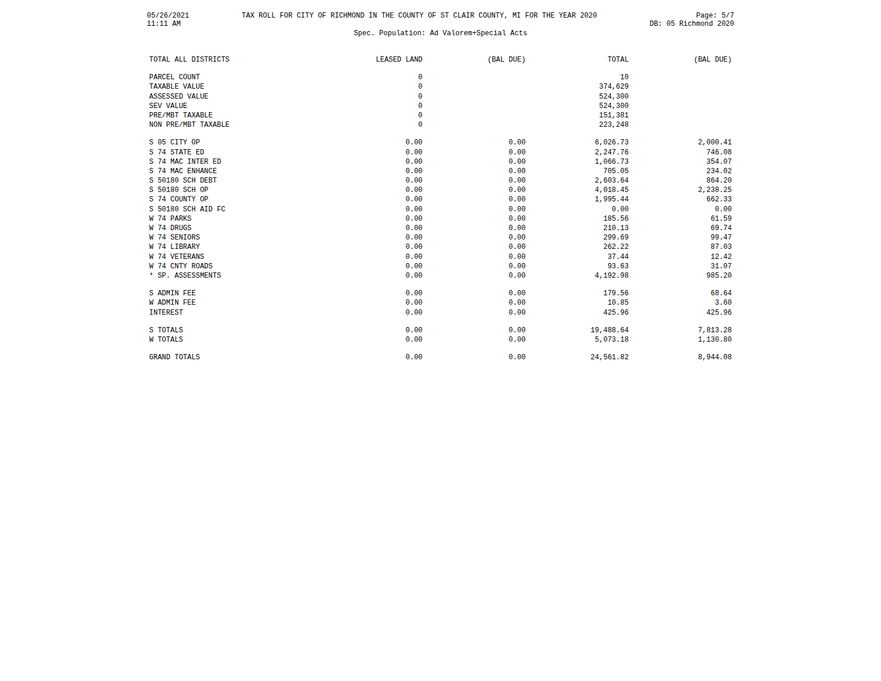05/26/2021 11:11 AM
TAX ROLL FOR CITY OF RICHMOND IN THE COUNTY OF ST CLAIR COUNTY, MI FOR THE YEAR 2020
Page: 5/7 DB: 05 Richmond 2020
Spec. Population: Ad Valorem+Special Acts
| TOTAL ALL DISTRICTS | LEASED LAND | (BAL DUE) | TOTAL | (BAL DUE) |
| PARCEL COUNT | 0 | | 10 | |
| TAXABLE VALUE | 0 | | 374,629 | |
| ASSESSED VALUE | 0 | | 524,300 | |
| SEV VALUE | 0 | | 524,300 | |
| PRE/MBT TAXABLE | 0 | | 151,381 | |
| NON PRE/MBT TAXABLE | 0 | | 223,248 | |
| S 05 CITY OP | 0.00 | 0.00 | 6,026.73 | 2,000.41 |
| S 74 STATE ED | 0.00 | 0.00 | 2,247.76 | 746.08 |
| S 74 MAC INTER ED | 0.00 | 0.00 | 1,066.73 | 354.07 |
| S 74 MAC ENHANCE | 0.00 | 0.00 | 705.05 | 234.02 |
| S 50180 SCH DEBT | 0.00 | 0.00 | 2,603.64 | 864.20 |
| S 50180 SCH OP | 0.00 | 0.00 | 4,018.45 | 2,238.25 |
| S 74 COUNTY OP | 0.00 | 0.00 | 1,995.44 | 662.33 |
| S 50180 SCH AID FC | 0.00 | 0.00 | 0.00 | 0.00 |
| W 74 PARKS | 0.00 | 0.00 | 185.56 | 61.59 |
| W 74 DRUGS | 0.00 | 0.00 | 210.13 | 69.74 |
| W 74 SENIORS | 0.00 | 0.00 | 299.69 | 99.47 |
| W 74 LIBRARY | 0.00 | 0.00 | 262.22 | 87.03 |
| W 74 VETERANS | 0.00 | 0.00 | 37.44 | 12.42 |
| W 74 CNTY ROADS | 0.00 | 0.00 | 93.63 | 31.07 |
| * SP. ASSESSMENTS | 0.00 | 0.00 | 4,192.98 | 985.20 |
| S ADMIN FEE | 0.00 | 0.00 | 179.56 | 68.64 |
| W ADMIN FEE | 0.00 | 0.00 | 10.85 | 3.60 |
| INTEREST | 0.00 | 0.00 | 425.96 | 425.96 |
| S TOTALS | 0.00 | 0.00 | 19,488.64 | 7,813.28 |
| W TOTALS | 0.00 | 0.00 | 5,073.18 | 1,130.80 |
| GRAND TOTALS | 0.00 | 0.00 | 24,561.82 | 8,944.08 |